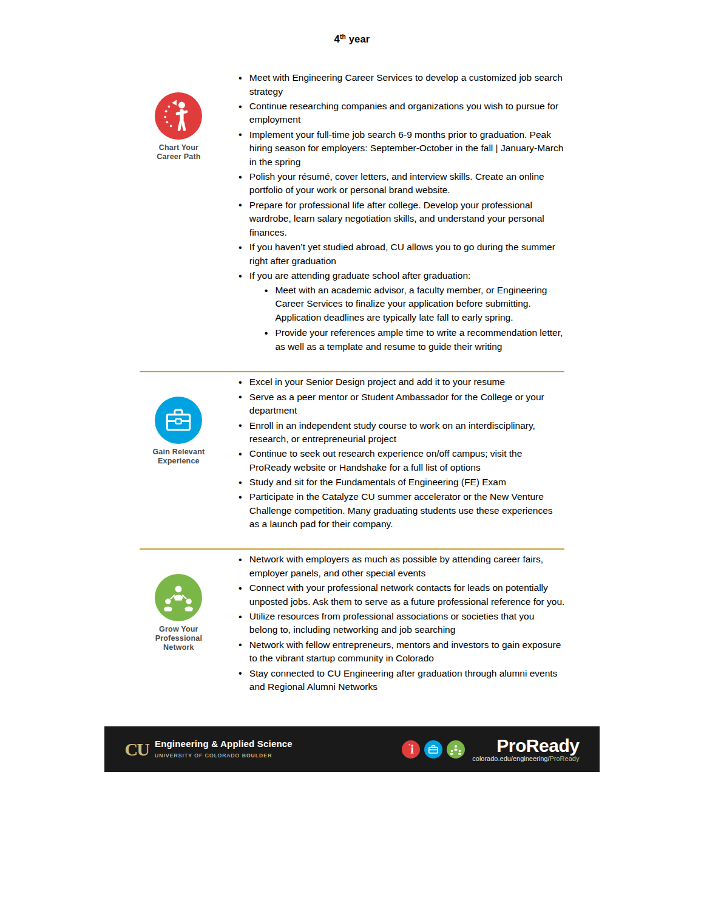4th year
Chart Your
Career Path
Meet with Engineering Career Services to develop a customized job search strategy
Continue researching companies and organizations you wish to pursue for employment
Implement your full-time job search 6-9 months prior to graduation. Peak hiring season for employers: September-October in the fall | January-March in the spring
Polish your résumé, cover letters, and interview skills. Create an online portfolio of your work or personal brand website.
Prepare for professional life after college. Develop your professional wardrobe, learn salary negotiation skills, and understand your personal finances.
If you haven’t yet studied abroad, CU allows you to go during the summer right after graduation
If you are attending graduate school after graduation:
Meet with an academic advisor, a faculty member, or Engineering Career Services to finalize your application before submitting. Application deadlines are typically late fall to early spring.
Provide your references ample time to write a recommendation letter, as well as a template and resume to guide their writing
Gain Relevant
Experience
Excel in your Senior Design project and add it to your resume
Serve as a peer mentor or Student Ambassador for the College or your department
Enroll in an independent study course to work on an interdisciplinary, research, or entrepreneurial project
Continue to seek out research experience on/off campus; visit the ProReady website or Handshake for a full list of options
Study and sit for the Fundamentals of Engineering (FE) Exam
Participate in the Catalyze CU summer accelerator or the New Venture Challenge competition. Many graduating students use these experiences as a launch pad for their company.
Grow Your
Professional Network
Network with employers as much as possible by attending career fairs, employer panels, and other special events
Connect with your professional network contacts for leads on potentially unposted jobs. Ask them to serve as a future professional reference for you.
Utilize resources from professional associations or societies that you belong to, including networking and job searching
Network with fellow entrepreneurs, mentors and investors to gain exposure to the vibrant startup community in Colorado
Stay connected to CU Engineering after graduation through alumni events and Regional Alumni Networks
CU Engineering & Applied Science
UNIVERSITY OF COLORADO BOULDER
ProReady
colorado.edu/engineering/ProReady